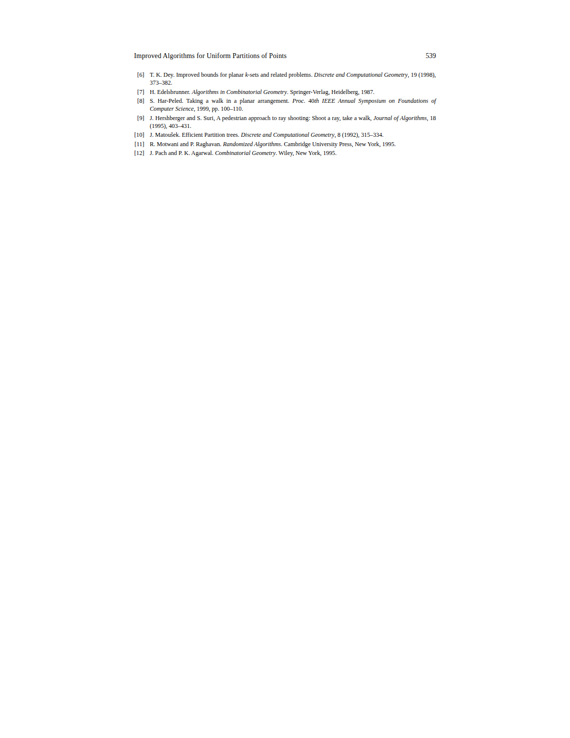Improved Algorithms for Uniform Partitions of Points 539
[6] T. K. Dey. Improved bounds for planar k-sets and related problems. Discrete and Computational Geometry, 19 (1998), 373–382.
[7] H. Edelsbrunner. Algorithms in Combinatorial Geometry. Springer-Verlag, Heidelberg, 1987.
[8] S. Har-Peled. Taking a walk in a planar arrangement. Proc. 40th IEEE Annual Symposium on Foundations of Computer Science, 1999, pp. 100–110.
[9] J. Hershberger and S. Suri, A pedestrian approach to ray shooting: Shoot a ray, take a walk, Journal of Algorithms, 18 (1995), 403–431.
[10] J. Matoušek. Efficient Partition trees. Discrete and Computational Geometry, 8 (1992), 315–334.
[11] R. Motwani and P. Raghavan. Randomized Algorithms. Cambridge University Press, New York, 1995.
[12] J. Pach and P. K. Agarwal. Combinatorial Geometry. Wiley, New York, 1995.